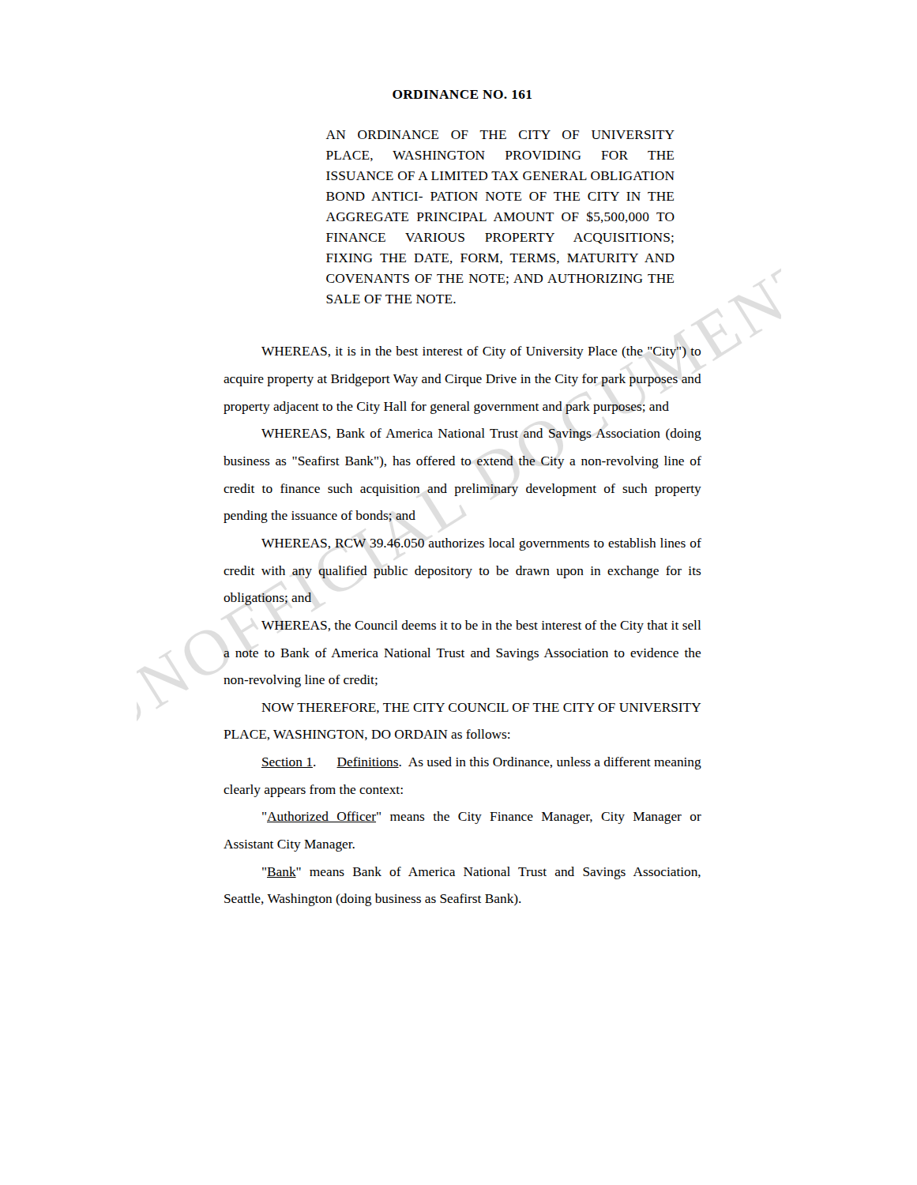UNOFFICIAL DOCUMENT
ORDINANCE NO. 161
AN ORDINANCE OF THE CITY OF UNIVERSITY PLACE, WASHINGTON PROVIDING FOR THE ISSUANCE OF A LIMITED TAX GENERAL OBLIGATION BOND ANTICI- PATION NOTE OF THE CITY IN THE AGGREGATE PRINCIPAL AMOUNT OF $5,500,000 TO FINANCE VARIOUS PROPERTY ACQUISITIONS; FIXING THE DATE, FORM, TERMS, MATURITY AND COVENANTS OF THE NOTE; AND AUTHORIZING THE SALE OF THE NOTE.
WHEREAS, it is in the best interest of City of University Place (the "City") to acquire property at Bridgeport Way and Cirque Drive in the City for park purposes and property adjacent to the City Hall for general government and park purposes; and
WHEREAS, Bank of America National Trust and Savings Association (doing business as "Seafirst Bank"), has offered to extend the City a non-revolving line of credit to finance such acquisition and preliminary development of such property pending the issuance of bonds; and
WHEREAS, RCW 39.46.050 authorizes local governments to establish lines of credit with any qualified public depository to be drawn upon in exchange for its obligations; and
WHEREAS, the Council deems it to be in the best interest of the City that it sell a note to Bank of America National Trust and Savings Association to evidence the non-revolving line of credit;
NOW THEREFORE, THE CITY COUNCIL OF THE CITY OF UNIVERSITY PLACE, WASHINGTON, DO ORDAIN as follows:
Section 1. Definitions. As used in this Ordinance, unless a different meaning clearly appears from the context:
"Authorized Officer" means the City Finance Manager, City Manager or Assistant City Manager.
"Bank" means Bank of America National Trust and Savings Association, Seattle, Washington (doing business as Seafirst Bank).